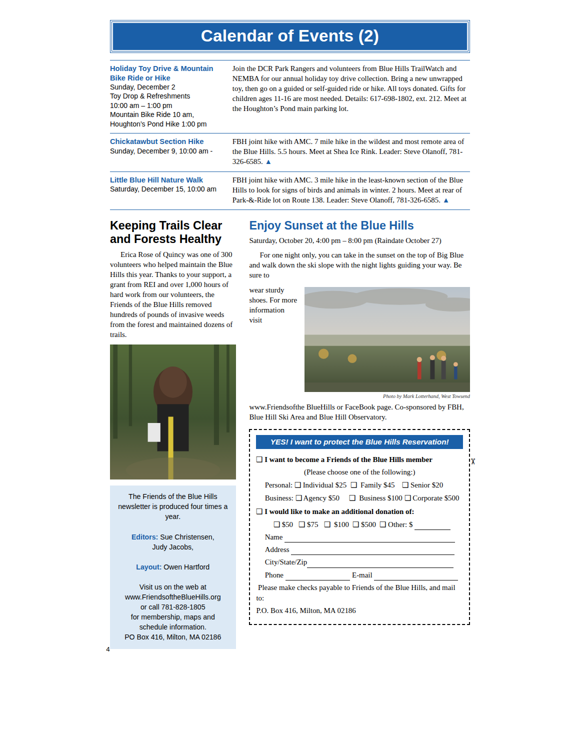Calendar of Events (2)
| Holiday Toy Drive & Mountain Bike Ride or Hike Sunday, December 2 Toy Drop & Refreshments 10:00 am – 1:00 pm Mountain Bike Ride 10 am, Houghton’s Pond Hike 1:00 pm | Join the DCR Park Rangers and volunteers from Blue Hills TrailWatch and NEMBA for our annual holiday toy drive collection. Bring a new unwrapped toy, then go on a guided or self-guided ride or hike. All toys donated. Gifts for children ages 11-16 are most needed. Details: 617-698-1802, ext. 212. Meet at the Houghton’s Pond main parking lot. |
| Chickatawbut Section Hike Sunday, December 9, 10:00 am - | FBH joint hike with AMC. 7 mile hike in the wildest and most remote area of the Blue Hills. 5.5 hours. Meet at Shea Ice Rink. Leader: Steve Olanoff, 781-326-6585. ▲ |
| Little Blue Hill Nature Walk Saturday, December 15, 10:00 am | FBH joint hike with AMC. 3 mile hike in the least-known section of the Blue Hills to look for signs of birds and animals in winter. 2 hours. Meet at rear of Park-&-Ride lot on Route 138. Leader: Steve Olanoff, 781-326-6585. ▲ |
Keeping Trails Clear and Forests Healthy
Erica Rose of Quincy was one of 300 volunteers who helped maintain the Blue Hills this year. Thanks to your support, a grant from REI and over 1,000 hours of hard work from our volunteers, the Friends of the Blue Hills removed hundreds of pounds of invasive weeds from the forest and maintained dozens of trails.
The Friends of the Blue Hills newsletter is produced four times a year.
Editors: Sue Christensen,
Judy Jacobs,
Layout: Owen Hartford
Visit us on the web at
www.FriendsoftheBlueHills.org
or call 781-828-1805
for membership, maps and
schedule information.
PO Box 416, Milton, MA 02186
Enjoy Sunset at the Blue Hills
Saturday, October 20, 4:00 pm – 8:00 pm (Raindate October 27)
For one night only, you can take in the sunset on the top of Big Blue and walk down the ski slope with the night lights guiding your way. Be sure to
Photo by Mark Lotterhand, West Towsend
wear sturdy shoes. For more information visit www.Friendsofthe BlueHills or FaceBook page. Co-sponsored by FBH, Blue Hill Ski Area and Blue Hill Observatory.
✂
YES! I want to protect the Blue Hills Reservation!
❑ I want to become a Friends of the Blue Hills member
(Please choose one of the following:)
Personal: ❑ Individual $25 ❑ Family $45 ❑ Senior $20
Business: ❑ Agency $50 ❑ Business $100 ❑ Corporate $500
❑ I would like to make an additional donation of:
❑ $50 ❑ $75 ❑ $100 ❑ $500 ❑ Other: $
Name
Address
City/State/Zip
Phone E-mail
Please make checks payable to Friends of the Blue Hills, and mail to:
P.O. Box 416, Milton, MA 02186
4